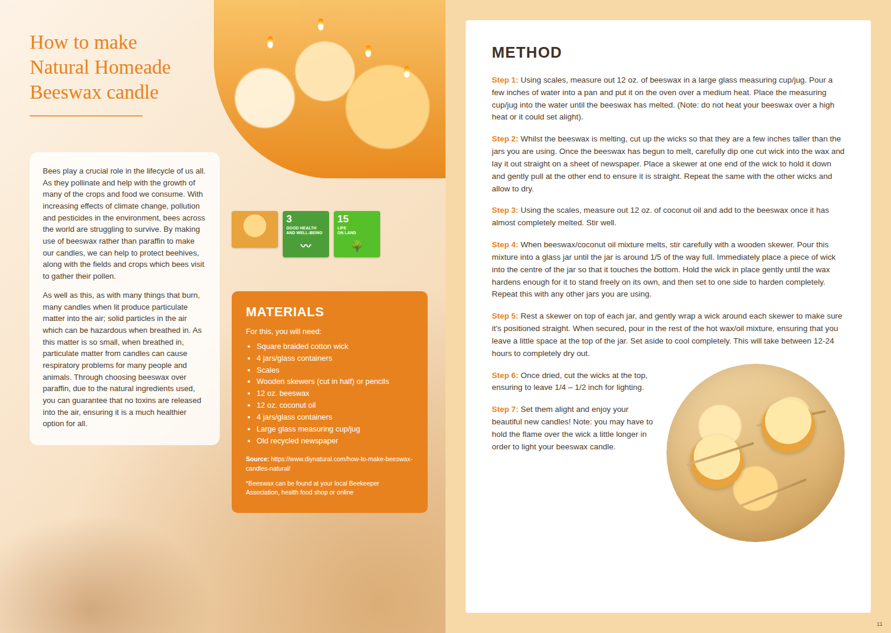How to make
Natural Homeade
Beeswax candle
Bees play a crucial role in the lifecycle of us all. As they pollinate and help with the growth of many of the crops and food we consume. With increasing effects of climate change, pollution and pesticides in the environment, bees across the world are struggling to survive. By making use of beeswax rather than paraffin to make our candles, we can help to protect beehives, along with the fields and crops which bees visit to gather their pollen.
As well as this, as with many things that burn, many candles when lit produce particulate matter into the air; solid particles in the air which can be hazardous when breathed in. As this matter is so small, when breathed in, particulate matter from candles can cause respiratory problems for many people and animals. Through choosing beeswax over paraffin, due to the natural ingredients used, you can guarantee that no toxins are released into the air, ensuring it is a much healthier option for all.
3 GOOD HEALTH
AND WELL-BEING 〰
15 LIFE
ON LAND 🌳
MATERIALS
For this, you will need:
Square braided cotton wick
4 jars/glass containers
Scales
Wooden skewers (cut in half) or pencils
12 oz. beeswax
12 oz. coconut oil
4 jars/glass containers
Large glass measuring cup/jug
Old recycled newspaper
Source: https://www.diynatural.com/how-to-make-beeswax-candles-natural/
*Beeswax can be found at your local Beekeeper Association, health food shop or online
METHOD
Step 1: Using scales, measure out 12 oz. of beeswax in a large glass measuring cup/jug. Pour a few inches of water into a pan and put it on the oven over a medium heat. Place the measuring cup/jug into the water until the beeswax has melted. (Note: do not heat your beeswax over a high heat or it could set alight).
Step 2: Whilst the beeswax is melting, cut up the wicks so that they are a few inches taller than the jars you are using. Once the beeswax has begun to melt, carefully dip one cut wick into the wax and lay it out straight on a sheet of newspaper. Place a skewer at one end of the wick to hold it down and gently pull at the other end to ensure it is straight. Repeat the same with the other wicks and allow to dry.
Step 3: Using the scales, measure out 12 oz. of coconut oil and add to the beeswax once it has almost completely melted. Stir well.
Step 4: When beeswax/coconut oil mixture melts, stir carefully with a wooden skewer. Pour this mixture into a glass jar until the jar is around 1/5 of the way full. Immediately place a piece of wick into the centre of the jar so that it touches the bottom. Hold the wick in place gently until the wax hardens enough for it to stand freely on its own, and then set to one side to harden completely. Repeat this with any other jars you are using.
Step 5: Rest a skewer on top of each jar, and gently wrap a wick around each skewer to make sure it's positioned straight. When secured, pour in the rest of the hot wax/oil mixture, ensuring that you leave a little space at the top of the jar. Set aside to cool completely. This will take between 12-24 hours to completely dry out.
Step 6: Once dried, cut the wicks at the top, ensuring to leave 1/4 – 1/2 inch for lighting.
Step 7: Set them alight and enjoy your beautiful new candles! Note: you may have to hold the flame over the wick a little longer in order to light your beeswax candle.
11